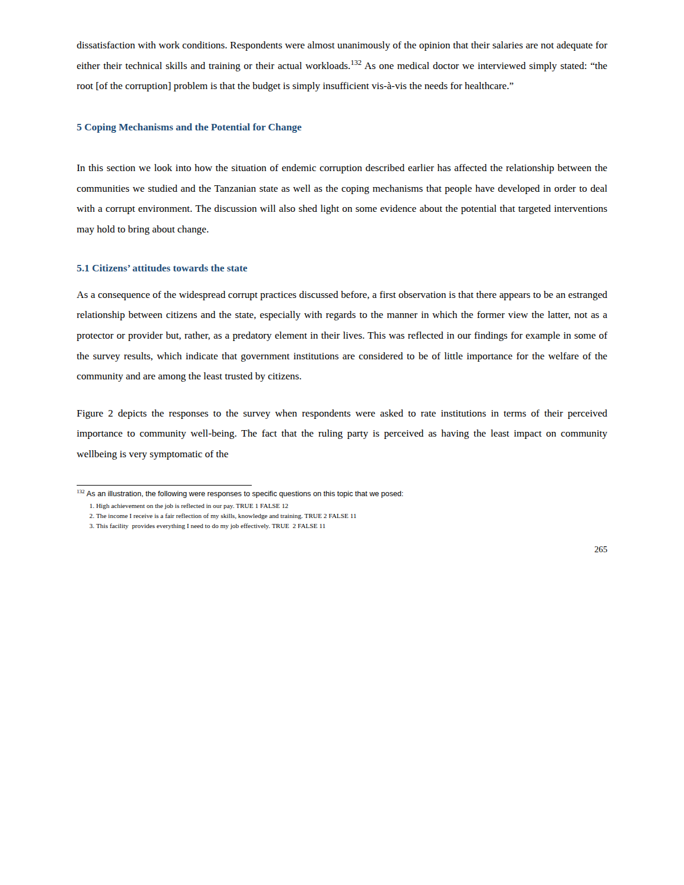dissatisfaction with work conditions. Respondents were almost unanimously of the opinion that their salaries are not adequate for either their technical skills and training or their actual workloads.132 As one medical doctor we interviewed simply stated: “the root [of the corruption] problem is that the budget is simply insufficient vis-à-vis the needs for healthcare.”
5 Coping Mechanisms and the Potential for Change
In this section we look into how the situation of endemic corruption described earlier has affected the relationship between the communities we studied and the Tanzanian state as well as the coping mechanisms that people have developed in order to deal with a corrupt environment. The discussion will also shed light on some evidence about the potential that targeted interventions may hold to bring about change.
5.1 Citizens’ attitudes towards the state
As a consequence of the widespread corrupt practices discussed before, a first observation is that there appears to be an estranged relationship between citizens and the state, especially with regards to the manner in which the former view the latter, not as a protector or provider but, rather, as a predatory element in their lives. This was reflected in our findings for example in some of the survey results, which indicate that government institutions are considered to be of little importance for the welfare of the community and are among the least trusted by citizens.
Figure 2 depicts the responses to the survey when respondents were asked to rate institutions in terms of their perceived importance to community well-being. The fact that the ruling party is perceived as having the least impact on community wellbeing is very symptomatic of the
132 As an illustration, the following were responses to specific questions on this topic that we posed:
High achievement on the job is reflected in our pay. TRUE 1 FALSE 12
The income I receive is a fair reflection of my skills, knowledge and training. TRUE 2 FALSE 11
This facility provides everything I need to do my job effectively. TRUE 2 FALSE 11
265